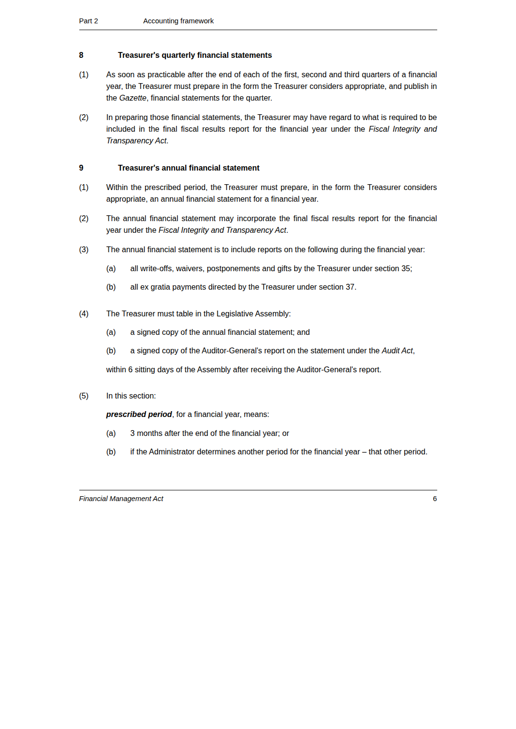Part 2 Accounting framework
8 Treasurer's quarterly financial statements
(1) As soon as practicable after the end of each of the first, second and third quarters of a financial year, the Treasurer must prepare in the form the Treasurer considers appropriate, and publish in the Gazette, financial statements for the quarter.
(2) In preparing those financial statements, the Treasurer may have regard to what is required to be included in the final fiscal results report for the financial year under the Fiscal Integrity and Transparency Act.
9 Treasurer's annual financial statement
(1) Within the prescribed period, the Treasurer must prepare, in the form the Treasurer considers appropriate, an annual financial statement for a financial year.
(2) The annual financial statement may incorporate the final fiscal results report for the financial year under the Fiscal Integrity and Transparency Act.
(3) The annual financial statement is to include reports on the following during the financial year:
(a) all write-offs, waivers, postponements and gifts by the Treasurer under section 35;
(b) all ex gratia payments directed by the Treasurer under section 37.
(4) The Treasurer must table in the Legislative Assembly:
(a) a signed copy of the annual financial statement; and
(b) a signed copy of the Auditor-General's report on the statement under the Audit Act,
within 6 sitting days of the Assembly after receiving the Auditor-General's report.
(5)
In this section:
prescribed period, for a financial year, means:
(a) 3 months after the end of the financial year; or
(b) if the Administrator determines another period for the financial year – that other period.
Financial Management Act 6